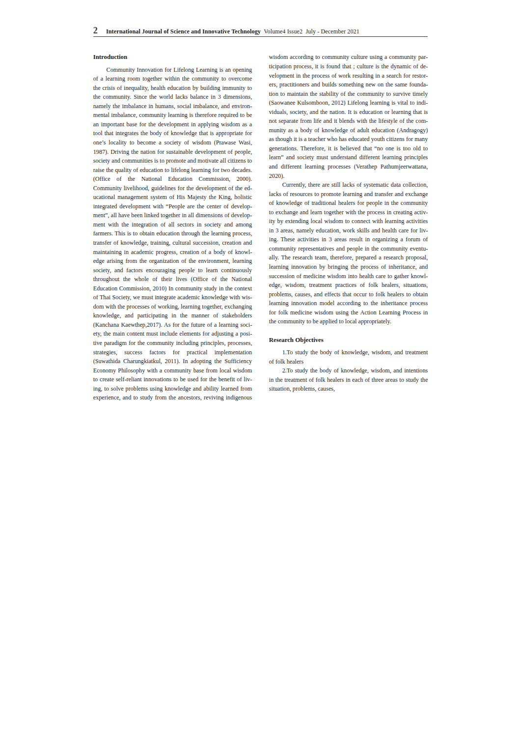2 International Journal of Science and Innovative Technology Volume4 Issue2 July - December 2021
Introduction
Community Innovation for Lifelong Learning is an opening of a learning room together within the community to overcome the crisis of inequality, health education by building immunity to the community. Since the world lacks balance in 3 dimensions, namely the imbalance in humans, social imbalance, and environmental imbalance, community learning is therefore required to be an important base for the development in applying wisdom as a tool that integrates the body of knowledge that is appropriate for one’s locality to become a society of wisdom (Prawase Wasi, 1987). Driving the nation for sustainable development of people, society and communities is to promote and motivate all citizens to raise the quality of education to lifelong learning for two decades. (Office of the National Education Commission, 2000). Community livelihood, guidelines for the development of the educational management system of His Majesty the King, holistic integrated development with “People are the center of development”, all have been linked together in all dimensions of development with the integration of all sectors in society and among farmers. This is to obtain education through the learning process, transfer of knowledge, training, cultural succession, creation and maintaining in academic progress, creation of a body of knowledge arising from the organization of the environment, learning society, and factors encouraging people to learn continuously throughout the whole of their lives (Office of the National Education Commission, 2010) In community study in the context of Thai Society, we must integrate academic knowledge with wisdom with the processes of working, learning together, exchanging knowledge, and participating in the manner of stakeholders (Kanchana Kaewthep,2017). As for the future of a learning society, the main content must include elements for adjusting a positive paradigm for the community including principles, processes, strategies, success factors for practical implementation (Suwathida Charungkiatkul, 2011). In adopting the Sufficiency Economy Philosophy with a community base from local wisdom to create self-reliant innovations to be used for the benefit of living, to solve problems using knowledge and ability learned from experience, and to study from the ancestors, reviving indigenous wisdom according to community culture using a community participation process, it is found that ; culture is the dynamic of development in the process of work resulting in a search for restorers, practitioners and builds something new on the same foundation to maintain the stability of the community to survive timely (Saowanee Kulsomboon, 2012) Lifelong learning is vital to individuals, society, and the nation. It is education or learning that is not separate from life and it blends with the lifestyle of the community as a body of knowledge of adult education (Andragogy) as though it is a teacher who has educated youth citizens for many generations. Therefore, it is believed that “no one is too old to learn” and society must understand different learning principles and different learning processes (Verathep Pathumjeerwattana, 2020).
Currently, there are still lacks of systematic data collection, lacks of resources to promote learning and transfer and exchange of knowledge of traditional healers for people in the community to exchange and learn together with the process in creating activity by extending local wisdom to connect with learning activities in 3 areas, namely education, work skills and health care for living. These activities in 3 areas result in organizing a forum of community representatives and people in the community eventually. The research team, therefore, prepared a research proposal, learning innovation by bringing the process of inheritance, and succession of medicine wisdom into health care to gather knowledge, wisdom, treatment practices of folk healers, situations, problems, causes, and effects that occur to folk healers to obtain learning innovation model according to the inheritance process for folk medicine wisdom using the Action Learning Process in the community to be applied to local appropriately.
Research Objectives
1.To study the body of knowledge, wisdom, and treatment of folk healers
2.To study the body of knowledge, wisdom, and intentions in the treatment of folk healers in each of three areas to study the situation, problems, causes,